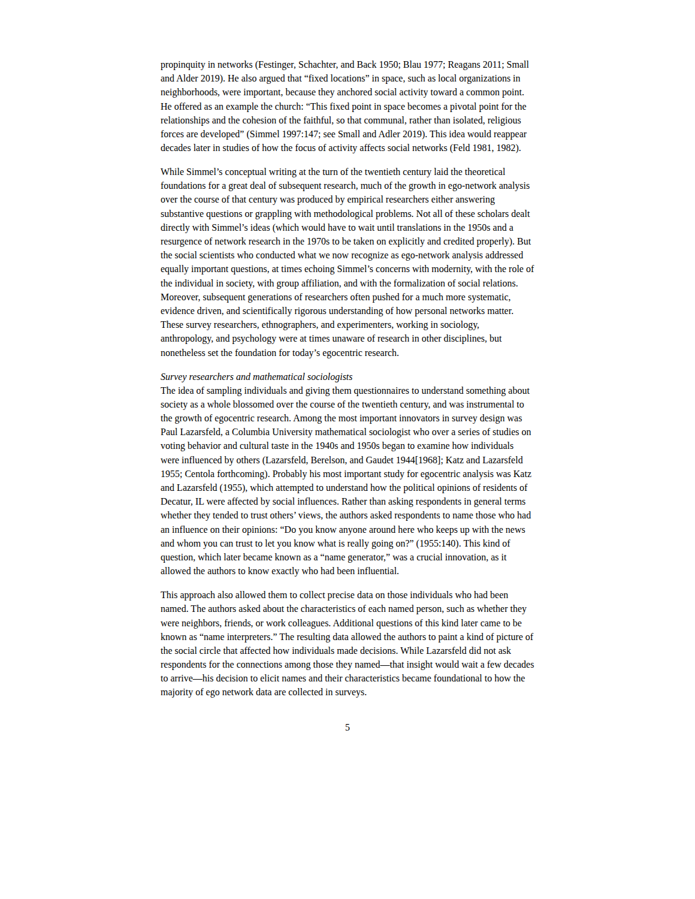propinquity in networks (Festinger, Schachter, and Back 1950; Blau 1977; Reagans 2011; Small and Alder 2019). He also argued that “fixed locations” in space, such as local organizations in neighborhoods, were important, because they anchored social activity toward a common point. He offered as an example the church: “This fixed point in space becomes a pivotal point for the relationships and the cohesion of the faithful, so that communal, rather than isolated, religious forces are developed” (Simmel 1997:147; see Small and Adler 2019). This idea would reappear decades later in studies of how the focus of activity affects social networks (Feld 1981, 1982).
While Simmel’s conceptual writing at the turn of the twentieth century laid the theoretical foundations for a great deal of subsequent research, much of the growth in ego-network analysis over the course of that century was produced by empirical researchers either answering substantive questions or grappling with methodological problems. Not all of these scholars dealt directly with Simmel’s ideas (which would have to wait until translations in the 1950s and a resurgence of network research in the 1970s to be taken on explicitly and credited properly). But the social scientists who conducted what we now recognize as ego-network analysis addressed equally important questions, at times echoing Simmel’s concerns with modernity, with the role of the individual in society, with group affiliation, and with the formalization of social relations. Moreover, subsequent generations of researchers often pushed for a much more systematic, evidence driven, and scientifically rigorous understanding of how personal networks matter. These survey researchers, ethnographers, and experimenters, working in sociology, anthropology, and psychology were at times unaware of research in other disciplines, but nonetheless set the foundation for today’s egocentric research.
Survey researchers and mathematical sociologists
The idea of sampling individuals and giving them questionnaires to understand something about society as a whole blossomed over the course of the twentieth century, and was instrumental to the growth of egocentric research. Among the most important innovators in survey design was Paul Lazarsfeld, a Columbia University mathematical sociologist who over a series of studies on voting behavior and cultural taste in the 1940s and 1950s began to examine how individuals were influenced by others (Lazarsfeld, Berelson, and Gaudet 1944[1968]; Katz and Lazarsfeld 1955; Centola forthcoming). Probably his most important study for egocentric analysis was Katz and Lazarsfeld (1955), which attempted to understand how the political opinions of residents of Decatur, IL were affected by social influences. Rather than asking respondents in general terms whether they tended to trust others’ views, the authors asked respondents to name those who had an influence on their opinions: “Do you know anyone around here who keeps up with the news and whom you can trust to let you know what is really going on?” (1955:140). This kind of question, which later became known as a “name generator,” was a crucial innovation, as it allowed the authors to know exactly who had been influential.
This approach also allowed them to collect precise data on those individuals who had been named. The authors asked about the characteristics of each named person, such as whether they were neighbors, friends, or work colleagues. Additional questions of this kind later came to be known as “name interpreters.” The resulting data allowed the authors to paint a kind of picture of the social circle that affected how individuals made decisions. While Lazarsfeld did not ask respondents for the connections among those they named—that insight would wait a few decades to arrive—his decision to elicit names and their characteristics became foundational to how the majority of ego network data are collected in surveys.
5